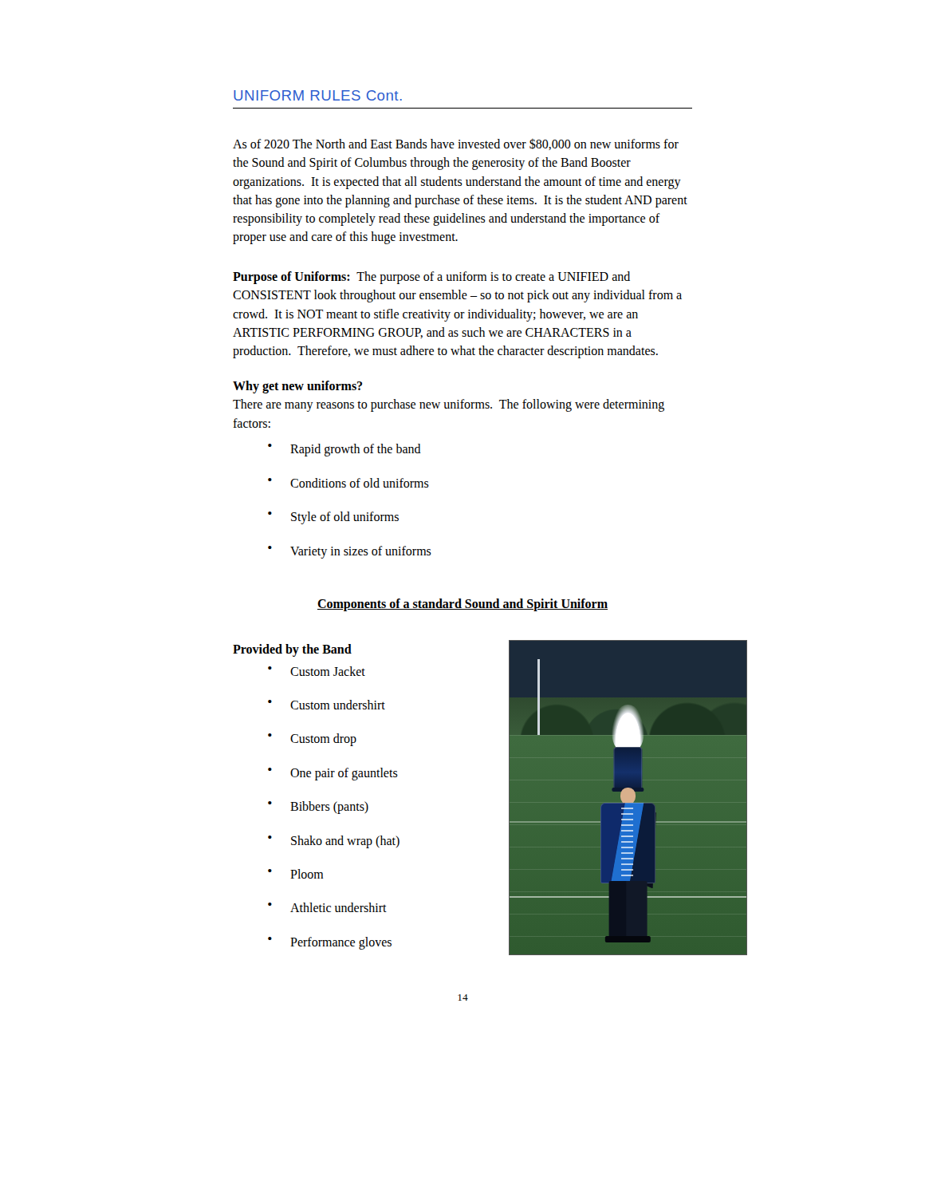UNIFORM RULES Cont.
As of 2020 The North and East Bands have invested over $80,000 on new uniforms for the Sound and Spirit of Columbus through the generosity of the Band Booster organizations. It is expected that all students understand the amount of time and energy that has gone into the planning and purchase of these items. It is the student AND parent responsibility to completely read these guidelines and understand the importance of proper use and care of this huge investment.
Purpose of Uniforms: The purpose of a uniform is to create a UNIFIED and CONSISTENT look throughout our ensemble – so to not pick out any individual from a crowd. It is NOT meant to stifle creativity or individuality; however, we are an ARTISTIC PERFORMING GROUP, and as such we are CHARACTERS in a production. Therefore, we must adhere to what the character description mandates.
Why get new uniforms?
There are many reasons to purchase new uniforms. The following were determining factors:
Rapid growth of the band
Conditions of old uniforms
Style of old uniforms
Variety in sizes of uniforms
Components of a standard Sound and Spirit Uniform
Provided by the Band
Custom Jacket
Custom undershirt
Custom drop
One pair of gauntlets
Bibbers (pants)
Shako and wrap (hat)
Ploom
Athletic undershirt
Performance gloves
14